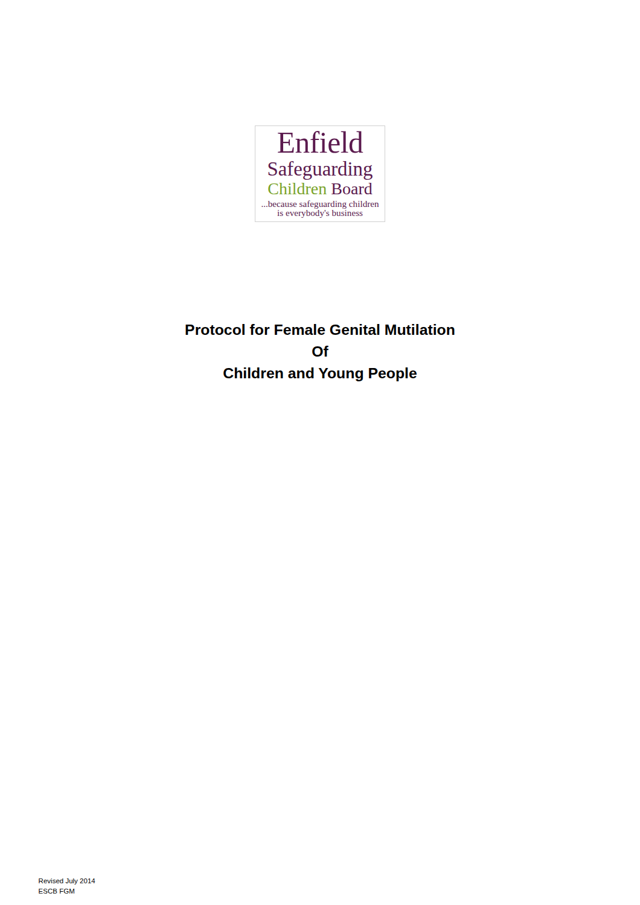Enfield
Safeguarding
Children Board
...because safeguarding children
is everybody's business
Protocol for Female Genital Mutilation
Of
Children and Young People
Revised July 2014
ESCB FGM